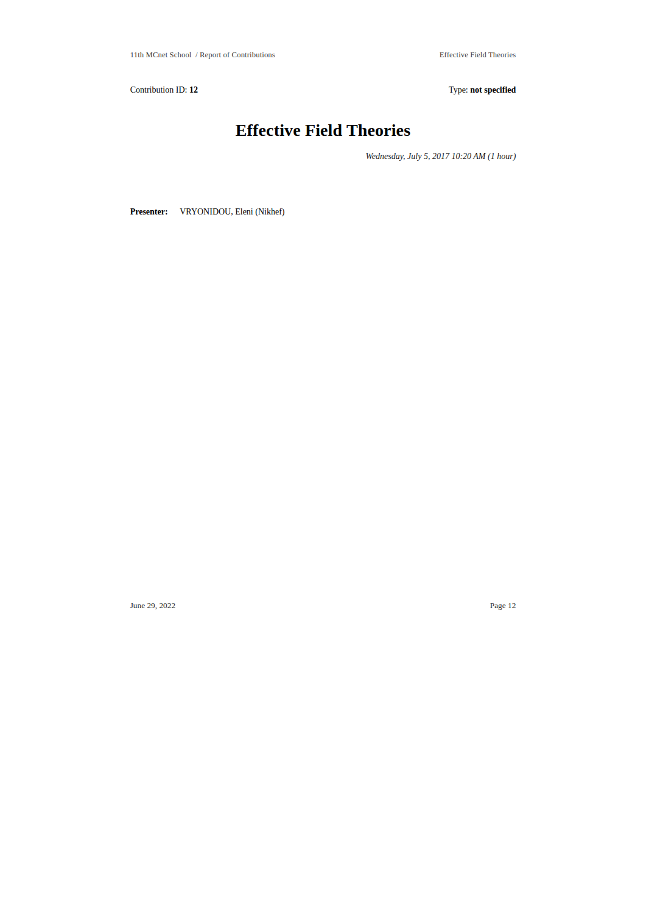11th MCnet School / Report of Contributions Effective Field Theories
Contribution ID: 12 Type: not specified
Effective Field Theories
Wednesday, July 5, 2017 10:20 AM (1 hour)
Presenter: VRYONIDOU, Eleni (Nikhef)
June 29, 2022 Page 12